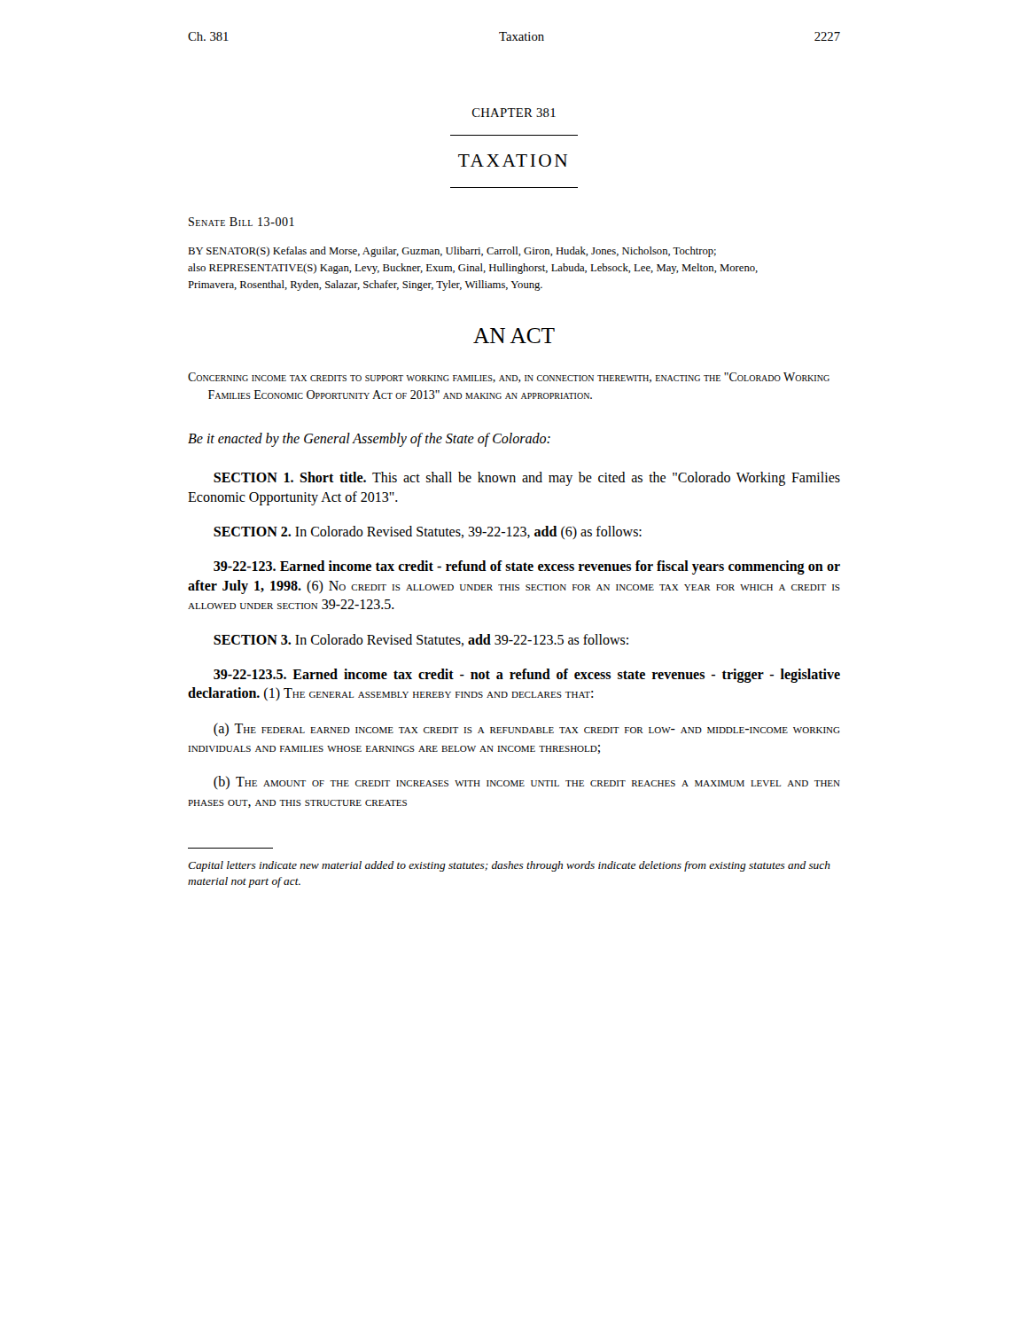Ch. 381 Taxation 2227
CHAPTER 381
TAXATION
Senate Bill 13-001
BY SENATOR(S) Kefalas and Morse, Aguilar, Guzman, Ulibarri, Carroll, Giron, Hudak, Jones, Nicholson, Tochtrop;
also REPRESENTATIVE(S) Kagan, Levy, Buckner, Exum, Ginal, Hullinghorst, Labuda, Lebsock, Lee, May, Melton, Moreno,
Primavera, Rosenthal, Ryden, Salazar, Schafer, Singer, Tyler, Williams, Young.
AN ACT
Concerning income tax credits to support working families, and, in connection therewith, enacting the "Colorado Working Families Economic Opportunity Act of 2013" and making an appropriation.
Be it enacted by the General Assembly of the State of Colorado:
SECTION 1. Short title. This act shall be known and may be cited as the "Colorado Working Families Economic Opportunity Act of 2013".
SECTION 2. In Colorado Revised Statutes, 39-22-123, add (6) as follows:
39-22-123. Earned income tax credit - refund of state excess revenues for fiscal years commencing on or after July 1, 1998. (6) No credit is allowed under this section for an income tax year for which a credit is allowed under section 39-22-123.5.
SECTION 3. In Colorado Revised Statutes, add 39-22-123.5 as follows:
39-22-123.5. Earned income tax credit - not a refund of excess state revenues - trigger - legislative declaration. (1) The general assembly hereby finds and declares that:
(a) The federal earned income tax credit is a refundable tax credit for low- and middle-income working individuals and families whose earnings are below an income threshold;
(b) The amount of the credit increases with income until the credit reaches a maximum level and then phases out, and this structure creates
Capital letters indicate new material added to existing statutes; dashes through words indicate deletions from existing statutes and such material not part of act.